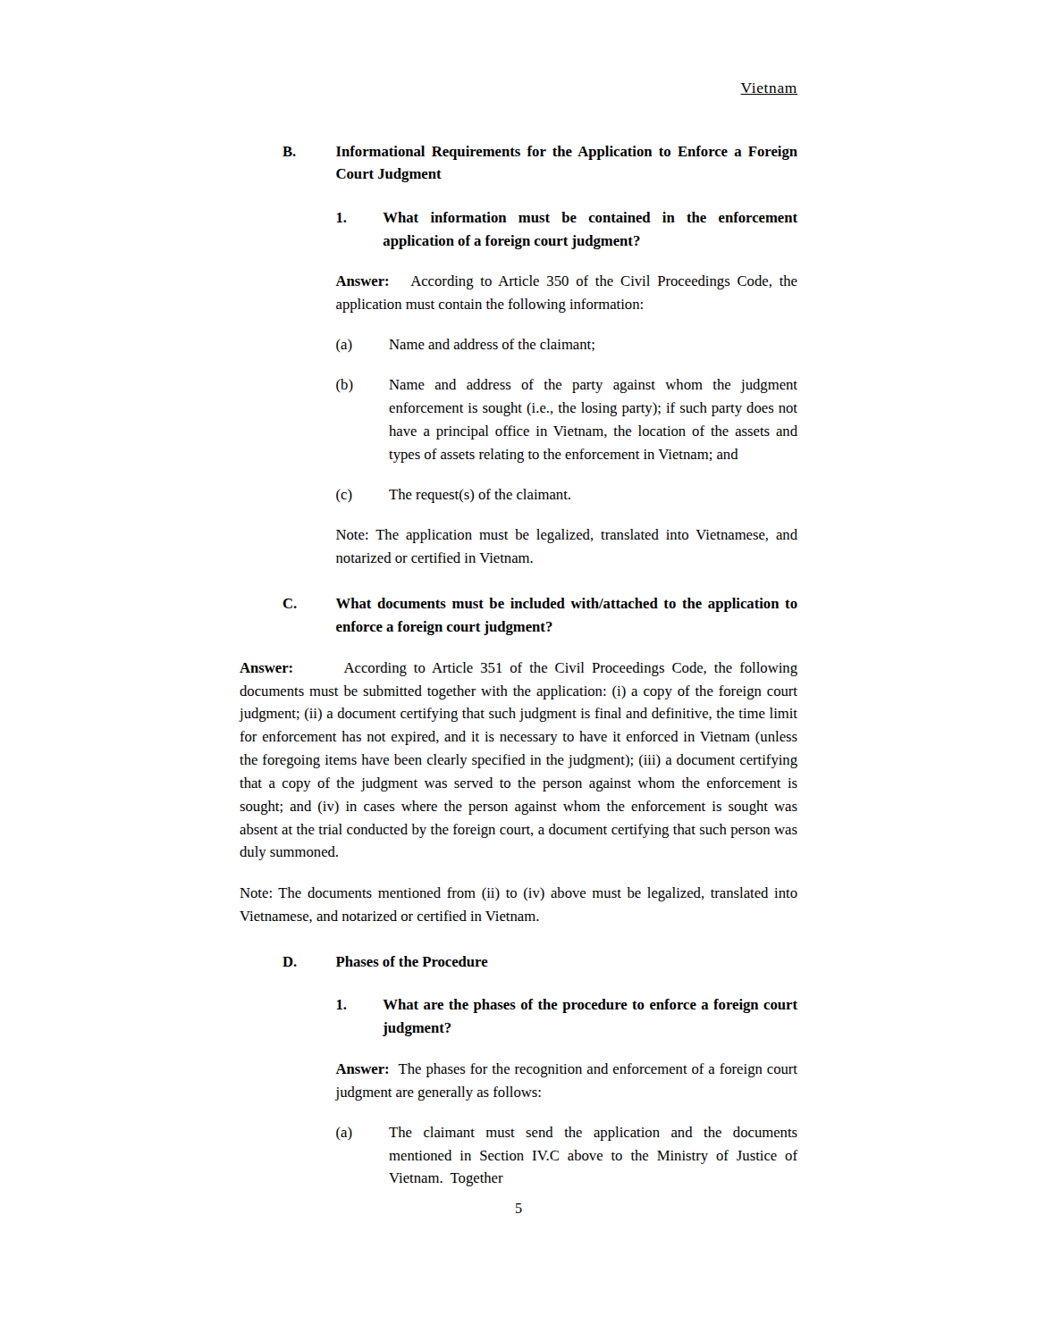Vietnam
B.
Informational Requirements for the Application to Enforce a Foreign Court Judgment
1.
What information must be contained in the enforcement application of a foreign court judgment?
Answer: According to Article 350 of the Civil Proceedings Code, the application must contain the following information:
(a)
Name and address of the claimant;
(b)
Name and address of the party against whom the judgment enforcement is sought (i.e., the losing party); if such party does not have a principal office in Vietnam, the location of the assets and types of assets relating to the enforcement in Vietnam; and
(c)
The request(s) of the claimant.
Note: The application must be legalized, translated into Vietnamese, and notarized or certified in Vietnam.
C.
What documents must be included with/attached to the application to enforce a foreign court judgment?
Answer: According to Article 351 of the Civil Proceedings Code, the following documents must be submitted together with the application: (i) a copy of the foreign court judgment; (ii) a document certifying that such judgment is final and definitive, the time limit for enforcement has not expired, and it is necessary to have it enforced in Vietnam (unless the foregoing items have been clearly specified in the judgment); (iii) a document certifying that a copy of the judgment was served to the person against whom the enforcement is sought; and (iv) in cases where the person against whom the enforcement is sought was absent at the trial conducted by the foreign court, a document certifying that such person was duly summoned.
Note: The documents mentioned from (ii) to (iv) above must be legalized, translated into Vietnamese, and notarized or certified in Vietnam.
D.
Phases of the Procedure
1.
What are the phases of the procedure to enforce a foreign court judgment?
Answer: The phases for the recognition and enforcement of a foreign court judgment are generally as follows:
(a)
The claimant must send the application and the documents mentioned in Section IV.C above to the Ministry of Justice of Vietnam. Together
5